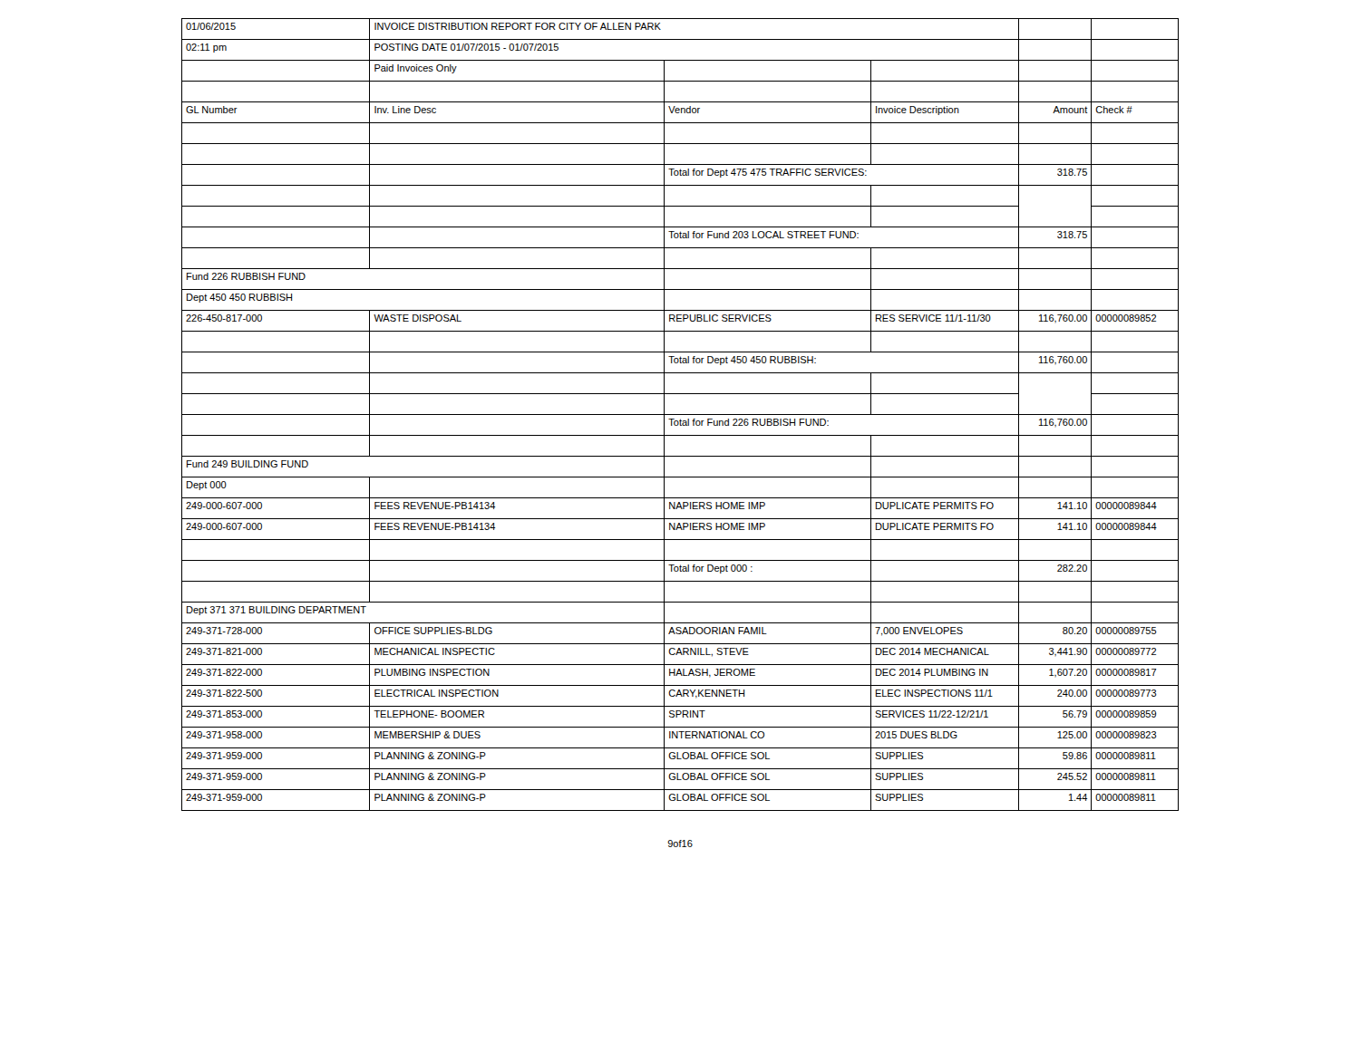| 01/06/2015 | INVOICE DISTRIBUTION REPORT FOR CITY OF ALLEN PARK | | | | |
| 02:11 pm | POSTING DATE 01/07/2015 - 01/07/2015 | | | | |
| | Paid Invoices Only | | | | |
| GL Number | Inv. Line Desc | Vendor | Invoice Description | Amount | Check # |
| | | Total for Dept 475 475 TRAFFIC SERVICES: | | 318.75 | |
| | | Total for Fund 203 LOCAL STREET FUND: | | 318.75 | |
| Fund 226 RUBBISH FUND | | | | | |
| Dept 450 450 RUBBISH | | | | | |
| 226-450-817-000 | WASTE DISPOSAL | REPUBLIC SERVICES | RES SERVICE 11/1-11/30 | 116,760.00 | 00000089852 |
| | | Total for Dept 450 450 RUBBISH: | | 116,760.00 | |
| | | Total for Fund 226 RUBBISH FUND: | | 116,760.00 | |
| Fund 249 BUILDING FUND | | | | | |
| Dept 000 | | | | | |
| 249-000-607-000 | FEES REVENUE-PB14134 | NAPIERS HOME IMP | DUPLICATE PERMITS FO | 141.10 | 00000089844 |
| 249-000-607-000 | FEES REVENUE-PB14134 | NAPIERS HOME IMP | DUPLICATE PERMITS FO | 141.10 | 00000089844 |
| | | Total for Dept 000 : | | 282.20 | |
| Dept 371 371 BUILDING DEPARTMENT | | | | | |
| 249-371-728-000 | OFFICE SUPPLIES-BLDG | ASADOORIAN FAMIL | 7,000 ENVELOPES | 80.20 | 00000089755 |
| 249-371-821-000 | MECHANICAL INSPECTIC | CARNILL, STEVE | DEC 2014 MECHANICAL | 3,441.90 | 00000089772 |
| 249-371-822-000 | PLUMBING INSPECTION | HALASH, JEROME | DEC 2014 PLUMBING IN | 1,607.20 | 00000089817 |
| 249-371-822-500 | ELECTRICAL INSPECTION | CARY,KENNETH | ELEC INSPECTIONS 11/1 | 240.00 | 00000089773 |
| 249-371-853-000 | TELEPHONE- BOOMER | SPRINT | SERVICES 11/22-12/21/1 | 56.79 | 00000089859 |
| 249-371-958-000 | MEMBERSHIP & DUES | INTERNATIONAL CO | 2015 DUES BLDG | 125.00 | 00000089823 |
| 249-371-959-000 | PLANNING & ZONING-P | GLOBAL OFFICE SOL | SUPPLIES | 59.86 | 00000089811 |
| 249-371-959-000 | PLANNING & ZONING-P | GLOBAL OFFICE SOL | SUPPLIES | 245.52 | 00000089811 |
| 249-371-959-000 | PLANNING & ZONING-P | GLOBAL OFFICE SOL | SUPPLIES | 1.44 | 00000089811 |
9of16